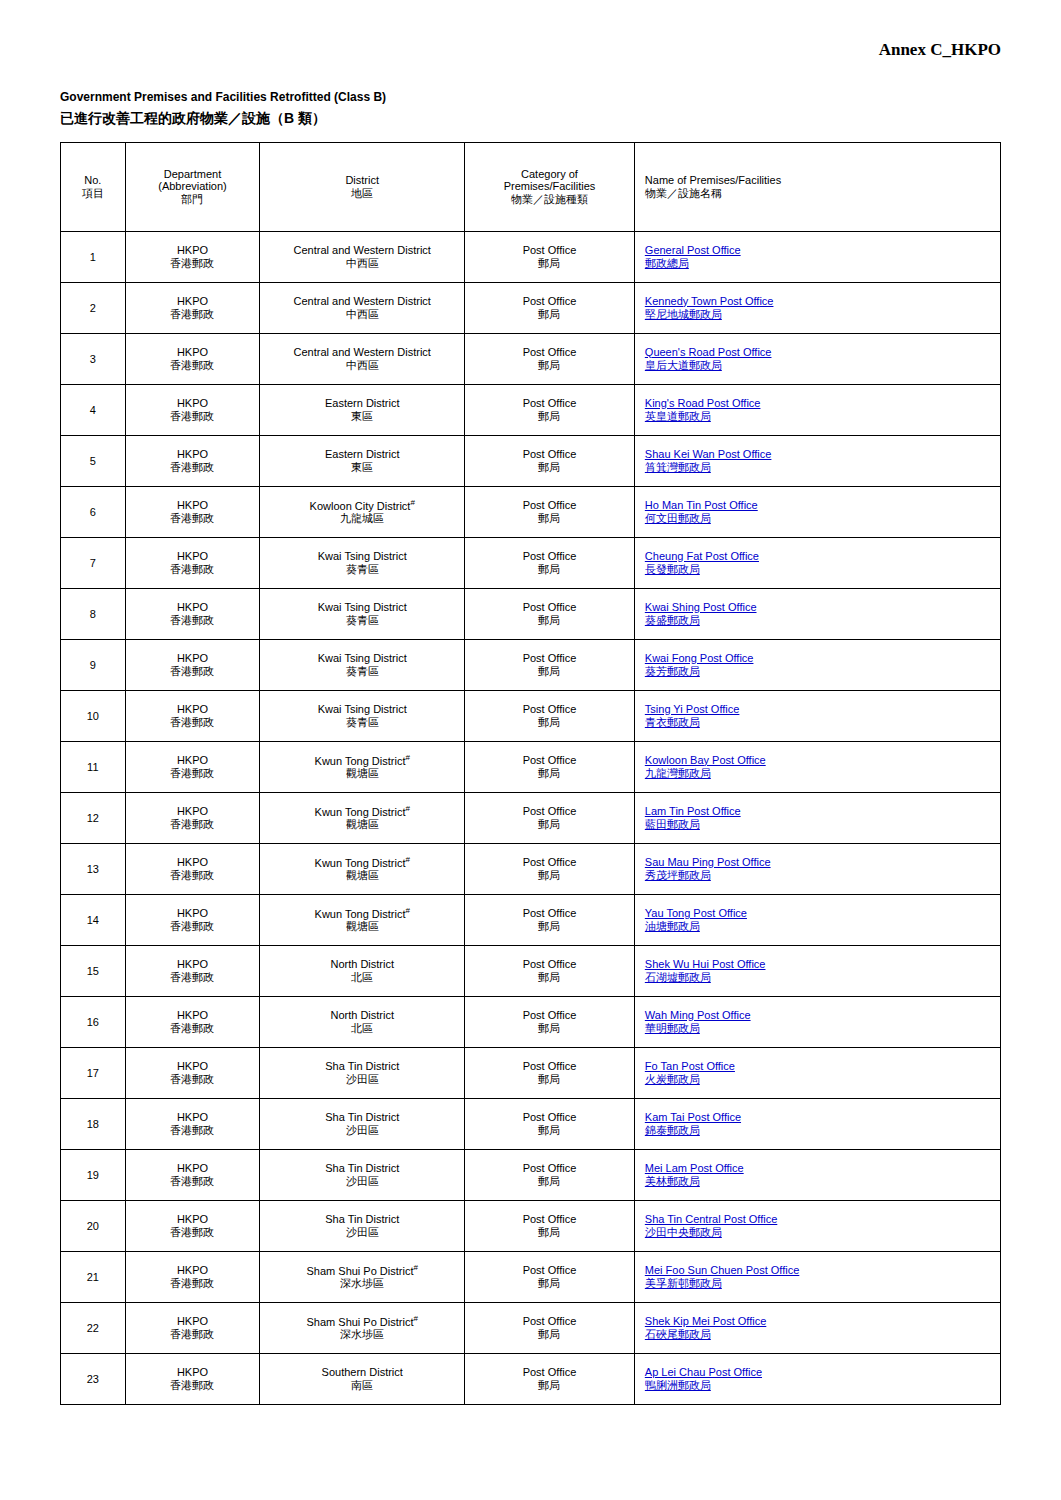Annex C_HKPO
Government Premises and Facilities Retrofitted (Class B)
已進行改善工程的政府物業／設施（B 類）
| No. 項目 | Department (Abbreviation) 部門 | District 地區 | Category of Premises/Facilities 物業／設施種類 | Name of Premises/Facilities 物業／設施名稱 |
| --- | --- | --- | --- | --- |
| 1 | HKPO 香港郵政 | Central and Western District 中西區 | Post Office 郵局 | General Post Office 郵政總局 |
| 2 | HKPO 香港郵政 | Central and Western District 中西區 | Post Office 郵局 | Kennedy Town Post Office 堅尼地城郵政局 |
| 3 | HKPO 香港郵政 | Central and Western District 中西區 | Post Office 郵局 | Queen's Road Post Office 皇后大道郵政局 |
| 4 | HKPO 香港郵政 | Eastern District 東區 | Post Office 郵局 | King's Road Post Office 英皇道郵政局 |
| 5 | HKPO 香港郵政 | Eastern District 東區 | Post Office 郵局 | Shau Kei Wan Post Office 筲箕灣郵政局 |
| 6 | HKPO 香港郵政 | Kowloon City District # 九龍城區 | Post Office 郵局 | Ho Man Tin Post Office 何文田郵政局 |
| 7 | HKPO 香港郵政 | Kwai Tsing District 葵青區 | Post Office 郵局 | Cheung Fat Post Office 長發郵政局 |
| 8 | HKPO 香港郵政 | Kwai Tsing District 葵青區 | Post Office 郵局 | Kwai Shing Post Office 葵盛郵政局 |
| 9 | HKPO 香港郵政 | Kwai Tsing District 葵青區 | Post Office 郵局 | Kwai Fong Post Office 葵芳郵政局 |
| 10 | HKPO 香港郵政 | Kwai Tsing District 葵青區 | Post Office 郵局 | Tsing Yi Post Office 青衣郵政局 |
| 11 | HKPO 香港郵政 | Kwun Tong District # 觀塘區 | Post Office 郵局 | Kowloon Bay Post Office 九龍灣郵政局 |
| 12 | HKPO 香港郵政 | Kwun Tong District # 觀塘區 | Post Office 郵局 | Lam Tin Post Office 藍田郵政局 |
| 13 | HKPO 香港郵政 | Kwun Tong District # 觀塘區 | Post Office 郵局 | Sau Mau Ping Post Office 秀茂坪郵政局 |
| 14 | HKPO 香港郵政 | Kwun Tong District # 觀塘區 | Post Office 郵局 | Yau Tong Post Office 油塘郵政局 |
| 15 | HKPO 香港郵政 | North District 北區 | Post Office 郵局 | Shek Wu Hui Post Office 石湖墟郵政局 |
| 16 | HKPO 香港郵政 | North District 北區 | Post Office 郵局 | Wah Ming Post Office 華明郵政局 |
| 17 | HKPO 香港郵政 | Sha Tin District 沙田區 | Post Office 郵局 | Fo Tan Post Office 火炭郵政局 |
| 18 | HKPO 香港郵政 | Sha Tin District 沙田區 | Post Office 郵局 | Kam Tai Post Office 錦泰郵政局 |
| 19 | HKPO 香港郵政 | Sha Tin District 沙田區 | Post Office 郵局 | Mei Lam Post Office 美林郵政局 |
| 20 | HKPO 香港郵政 | Sha Tin District 沙田區 | Post Office 郵局 | Sha Tin Central Post Office 沙田中央郵政局 |
| 21 | HKPO 香港郵政 | Sham Shui Po District # 深水埗區 | Post Office 郵局 | Mei Foo Sun Chuen Post Office 美孚新邨郵政局 |
| 22 | HKPO 香港郵政 | Sham Shui Po District # 深水埗區 | Post Office 郵局 | Shek Kip Mei Post Office 石硤尾郵政局 |
| 23 | HKPO 香港郵政 | Southern District 南區 | Post Office 郵局 | Ap Lei Chau Post Office 鴨脷洲郵政局 |